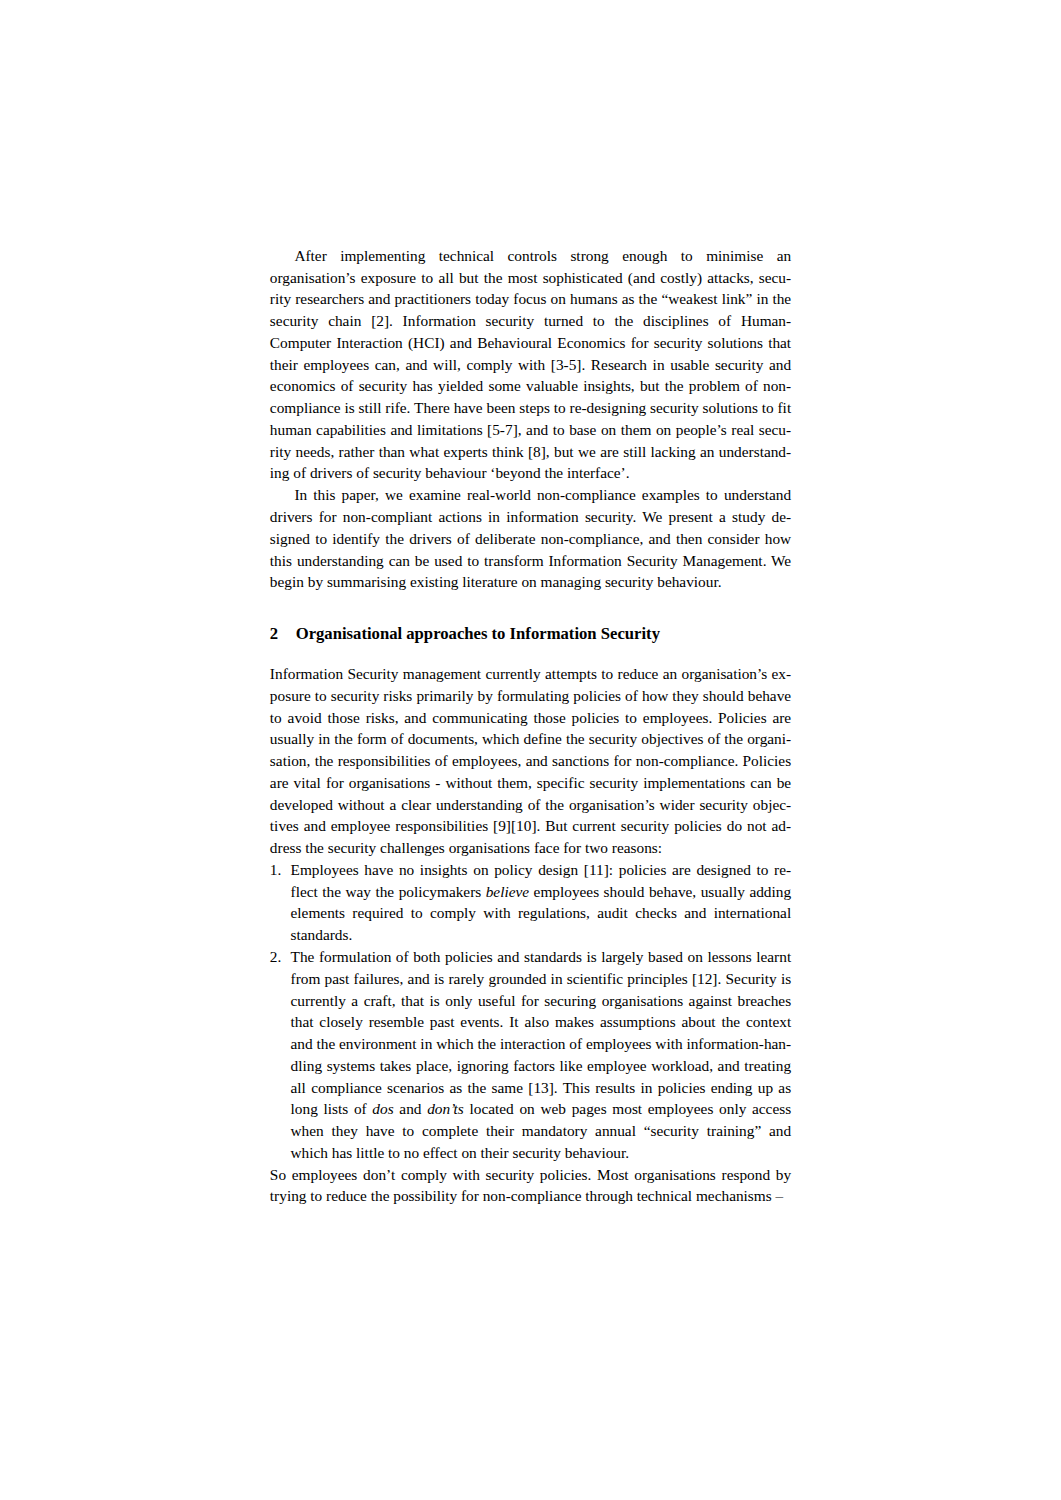After implementing technical controls strong enough to minimise an organisation’s exposure to all but the most sophisticated (and costly) attacks, security researchers and practitioners today focus on humans as the “weakest link” in the security chain [2]. Information security turned to the disciplines of Human-Computer Interaction (HCI) and Behavioural Economics for security solutions that their employees can, and will, comply with [3-5]. Research in usable security and economics of security has yielded some valuable insights, but the problem of non-compliance is still rife. There have been steps to re-designing security solutions to fit human capabilities and limitations [5-7], and to base on them on people’s real security needs, rather than what experts think [8], but we are still lacking an understanding of drivers of security behaviour ‘beyond the interface’.
In this paper, we examine real-world non-compliance examples to understand drivers for non-compliant actions in information security. We present a study designed to identify the drivers of deliberate non-compliance, and then consider how this understanding can be used to transform Information Security Management. We begin by summarising existing literature on managing security behaviour.
2 Organisational approaches to Information Security
Information Security management currently attempts to reduce an organisation’s exposure to security risks primarily by formulating policies of how they should behave to avoid those risks, and communicating those policies to employees. Policies are usually in the form of documents, which define the security objectives of the organisation, the responsibilities of employees, and sanctions for non-compliance. Policies are vital for organisations - without them, specific security implementations can be developed without a clear understanding of the organisation’s wider security objectives and employee responsibilities [9][10]. But current security policies do not address the security challenges organisations face for two reasons:
Employees have no insights on policy design [11]: policies are designed to reflect the way the policymakers believe employees should behave, usually adding elements required to comply with regulations, audit checks and international standards.
The formulation of both policies and standards is largely based on lessons learnt from past failures, and is rarely grounded in scientific principles [12]. Security is currently a craft, that is only useful for securing organisations against breaches that closely resemble past events. It also makes assumptions about the context and the environment in which the interaction of employees with information-handling systems takes place, ignoring factors like employee workload, and treating all compliance scenarios as the same [13]. This results in policies ending up as long lists of dos and don’ts located on web pages most employees only access when they have to complete their mandatory annual “security training” and which has little to no effect on their security behaviour.
So employees don’t comply with security policies. Most organisations respond by trying to reduce the possibility for non-compliance through technical mechanisms –